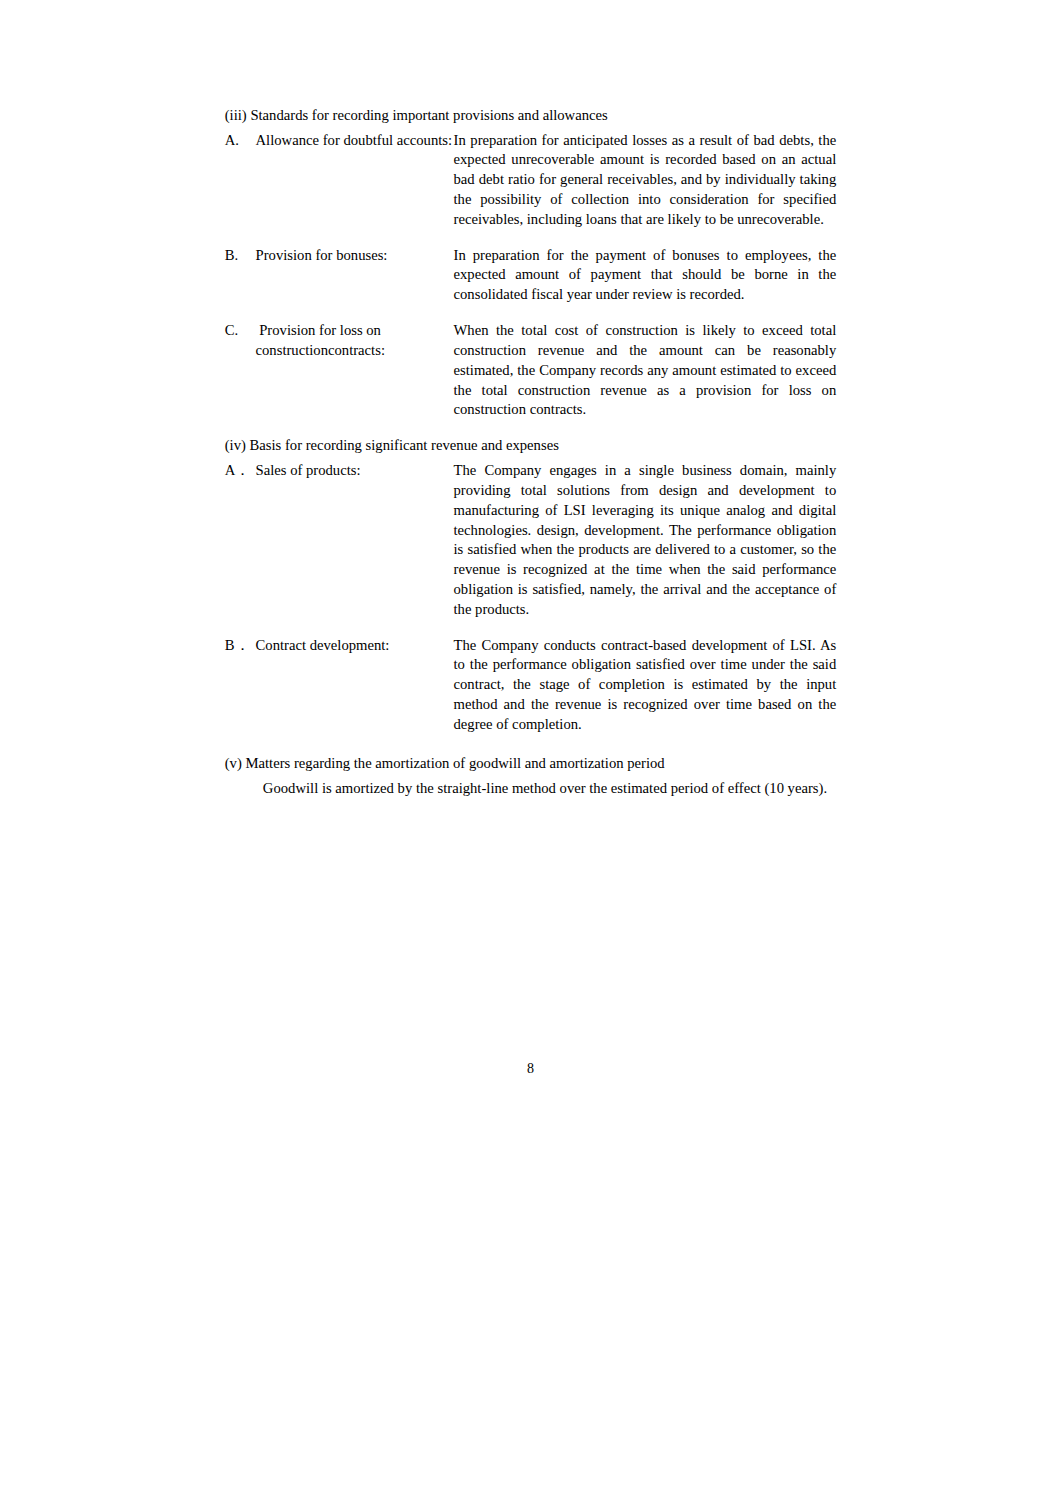(iii) Standards for recording important provisions and allowances
| A. | Allowance for doubtful accounts: | In preparation for anticipated losses as a result of bad debts, the expected unrecoverable amount is recorded based on an actual bad debt ratio for general receivables, and by individually taking the possibility of collection into consideration for specified receivables, including loans that are likely to be unrecoverable. |
| B. | Provision for bonuses: | In preparation for the payment of bonuses to employees, the expected amount of payment that should be borne in the consolidated fiscal year under review is recorded. |
| C. | Provision for loss on constructioncontracts: | When the total cost of construction is likely to exceed total construction revenue and the amount can be reasonably estimated, the Company records any amount estimated to exceed the total construction revenue as a provision for loss on construction contracts. |
(iv) Basis for recording significant revenue and expenses
| A． | Sales of products: | The Company engages in a single business domain, mainly providing total solutions from design and development to manufacturing of LSI leveraging its unique analog and digital technologies. design, development. The performance obligation is satisfied when the products are delivered to a customer, so the revenue is recognized at the time when the said performance obligation is satisfied, namely, the arrival and the acceptance of the products. |
| B． | Contract development: | The Company conducts contract-based development of LSI. As to the performance obligation satisfied over time under the said contract, the stage of completion is estimated by the input method and the revenue is recognized over time based on the degree of completion. |
(v) Matters regarding the amortization of goodwill and amortization period
Goodwill is amortized by the straight-line method over the estimated period of effect (10 years).
8